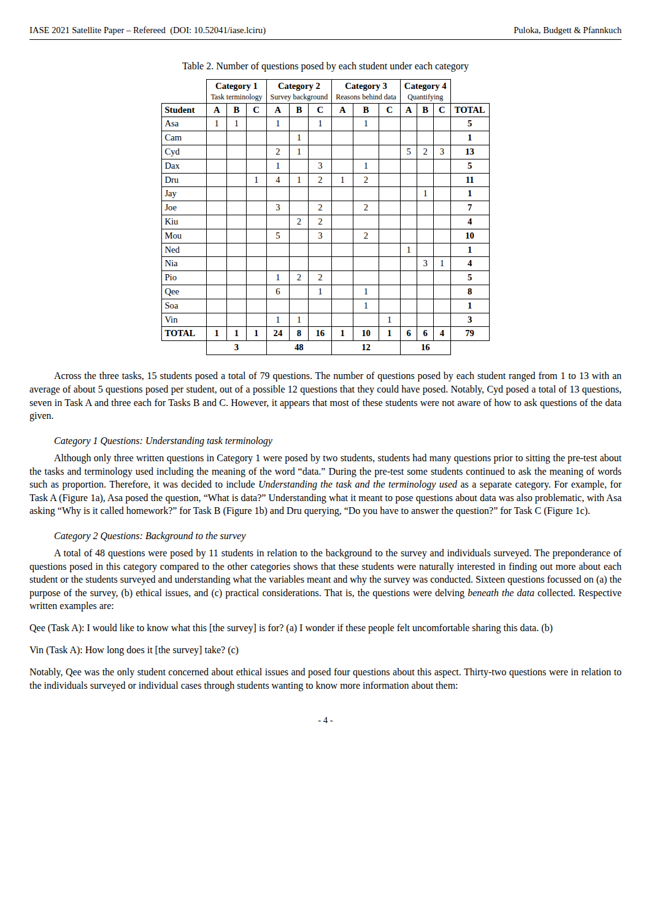IASE 2021 Satellite Paper – Refereed (DOI: 10.52041/iase.lciru)
Puloka, Budgett & Pfannkuch
Table 2. Number of questions posed by each student under each category
| | Category 1 Task terminology | Category 2 Survey background | Category 3 Reasons behind data | Category 4 Quantifying | |
| --- | --- | --- | --- | --- | --- |
| Student | A | B | C | A | B | C | A | B | C | A | B | C | TOTAL |
| Asa | 1 | 1 | | 1 | | 1 | | 1 | | | | | 5 |
| Cam | | | | | 1 | | | | | | | | 1 |
| Cyd | | | | 2 | 1 | | | | | 5 | 2 | 3 | 13 |
| Dax | | | | 1 | | 3 | | 1 | | | | | 5 |
| Dru | | | 1 | 4 | 1 | 2 | 1 | 2 | | | | | 11 |
| Jay | | | | | | | | | | | 1 | | 1 |
| Joe | | | | 3 | | 2 | | 2 | | | | | 7 |
| Kiu | | | | | 2 | 2 | | | | | | | 4 |
| Mou | | | | 5 | | 3 | | 2 | | | | | 10 |
| Ned | | | | | | | | | | 1 | | | 1 |
| Nia | | | | | | | | | | | 3 | 1 | 4 |
| Pio | | | | 1 | 2 | 2 | | | | | | | 5 |
| Qee | | | | 6 | | 1 | | 1 | | | | | 8 |
| Soa | | | | | | | | 1 | | | | | 1 |
| Vin | | | | 1 | 1 | | | | 1 | | | | 3 |
| TOTAL | 1 | 1 | 1 | 24 | 8 | 16 | 1 | 10 | 1 | 6 | 6 | 4 | 79 |
| | 3 | 48 | 12 | 16 | |
Across the three tasks, 15 students posed a total of 79 questions. The number of questions posed by each student ranged from 1 to 13 with an average of about 5 questions posed per student, out of a possible 12 questions that they could have posed. Notably, Cyd posed a total of 13 questions, seven in Task A and three each for Tasks B and C. However, it appears that most of these students were not aware of how to ask questions of the data given.
Category 1 Questions: Understanding task terminology
Although only three written questions in Category 1 were posed by two students, students had many questions prior to sitting the pre-test about the tasks and terminology used including the meaning of the word “data.” During the pre-test some students continued to ask the meaning of words such as proportion. Therefore, it was decided to include Understanding the task and the terminology used as a separate category. For example, for Task A (Figure 1a), Asa posed the question, “What is data?” Understanding what it meant to pose questions about data was also problematic, with Asa asking “Why is it called homework?” for Task B (Figure 1b) and Dru querying, “Do you have to answer the question?” for Task C (Figure 1c).
Category 2 Questions: Background to the survey
A total of 48 questions were posed by 11 students in relation to the background to the survey and individuals surveyed. The preponderance of questions posed in this category compared to the other categories shows that these students were naturally interested in finding out more about each student or the students surveyed and understanding what the variables meant and why the survey was conducted. Sixteen questions focussed on (a) the purpose of the survey, (b) ethical issues, and (c) practical considerations. That is, the questions were delving beneath the data collected. Respective written examples are:
Qee (Task A): I would like to know what this [the survey] is for? (a) I wonder if these people felt uncomfortable sharing this data. (b)
Vin (Task A): How long does it [the survey] take? (c)
Notably, Qee was the only student concerned about ethical issues and posed four questions about this aspect. Thirty-two questions were in relation to the individuals surveyed or individual cases through students wanting to know more information about them:
- 4 -